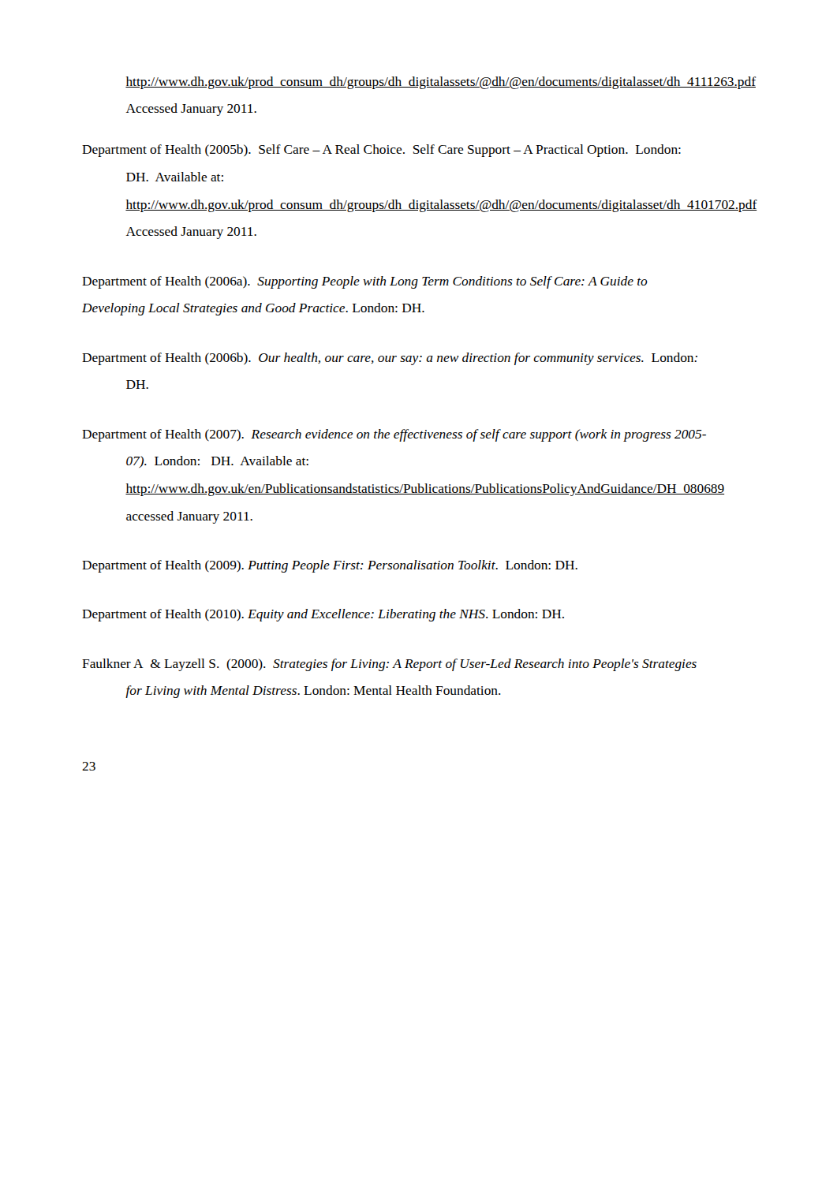http://www.dh.gov.uk/prod_consum_dh/groups/dh_digitalassets/@dh/@en/documents/digitalasset/dh_4111263.pdf Accessed January 2011.
Department of Health (2005b). Self Care – A Real Choice. Self Care Support – A Practical Option. London: DH. Available at: http://www.dh.gov.uk/prod_consum_dh/groups/dh_digitalassets/@dh/@en/documents/digitalasset/dh_4101702.pdf Accessed January 2011.
Department of Health (2006a). Supporting People with Long Term Conditions to Self Care: A Guide to Developing Local Strategies and Good Practice. London: DH.
Department of Health (2006b). Our health, our care, our say: a new direction for community services. London: DH.
Department of Health (2007). Research evidence on the effectiveness of self care support (work in progress 2005-07). London: DH. Available at: http://www.dh.gov.uk/en/Publicationsandstatistics/Publications/PublicationsPolicyAndGuidance/DH_080689 accessed January 2011.
Department of Health (2009). Putting People First: Personalisation Toolkit. London: DH.
Department of Health (2010). Equity and Excellence: Liberating the NHS. London: DH.
Faulkner A & Layzell S. (2000). Strategies for Living: A Report of User-Led Research into People's Strategies for Living with Mental Distress. London: Mental Health Foundation.
23